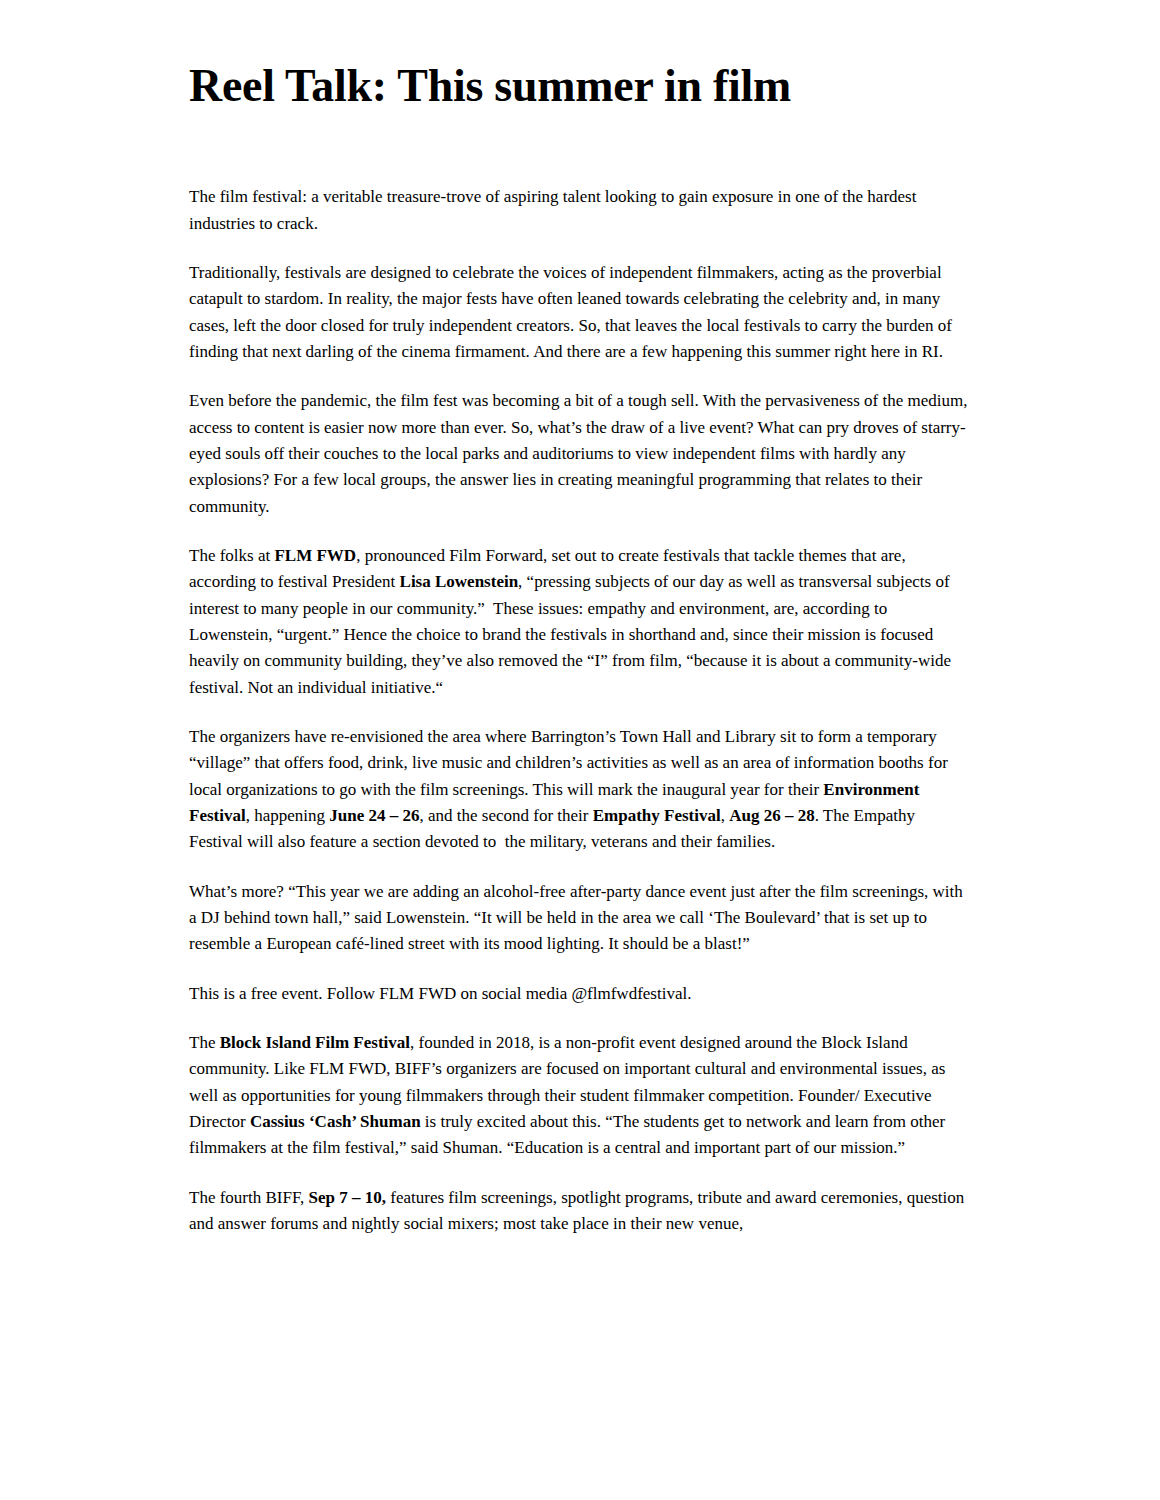Reel Talk: This summer in film
The film festival: a veritable treasure-trove of aspiring talent looking to gain exposure in one of the hardest industries to crack.
Traditionally, festivals are designed to celebrate the voices of independent filmmakers, acting as the proverbial catapult to stardom. In reality, the major fests have often leaned towards celebrating the celebrity and, in many cases, left the door closed for truly independent creators. So, that leaves the local festivals to carry the burden of finding that next darling of the cinema firmament. And there are a few happening this summer right here in RI.
Even before the pandemic, the film fest was becoming a bit of a tough sell. With the pervasiveness of the medium, access to content is easier now more than ever. So, what’s the draw of a live event? What can pry droves of starry-eyed souls off their couches to the local parks and auditoriums to view independent films with hardly any explosions? For a few local groups, the answer lies in creating meaningful programming that relates to their community.
The folks at FLM FWD, pronounced Film Forward, set out to create festivals that tackle themes that are, according to festival President Lisa Lowenstein, “pressing subjects of our day as well as transversal subjects of interest to many people in our community.” These issues: empathy and environment, are, according to Lowenstein, “urgent.” Hence the choice to brand the festivals in shorthand and, since their mission is focused heavily on community building, they’ve also removed the “I” from film, “because it is about a community-wide festival. Not an individual initiative.“
The organizers have re-envisioned the area where Barrington’s Town Hall and Library sit to form a temporary “village” that offers food, drink, live music and children’s activities as well as an area of information booths for local organizations to go with the film screenings. This will mark the inaugural year for their Environment Festival, happening June 24 – 26, and the second for their Empathy Festival, Aug 26 – 28. The Empathy Festival will also feature a section devoted to the military, veterans and their families.
What’s more? “This year we are adding an alcohol-free after-party dance event just after the film screenings, with a DJ behind town hall,” said Lowenstein. “It will be held in the area we call ‘The Boulevard’ that is set up to resemble a European café-lined street with its mood lighting. It should be a blast!”
This is a free event. Follow FLM FWD on social media @flmfwdfestival.
The Block Island Film Festival, founded in 2018, is a non-profit event designed around the Block Island community. Like FLM FWD, BIFF’s organizers are focused on important cultural and environmental issues, as well as opportunities for young filmmakers through their student filmmaker competition. Founder/ Executive Director Cassius ‘Cash’ Shuman is truly excited about this. “The students get to network and learn from other filmmakers at the film festival,” said Shuman. “Education is a central and important part of our mission.”
The fourth BIFF, Sep 7 – 10, features film screenings, spotlight programs, tribute and award ceremonies, question and answer forums and nightly social mixers; most take place in their new venue,